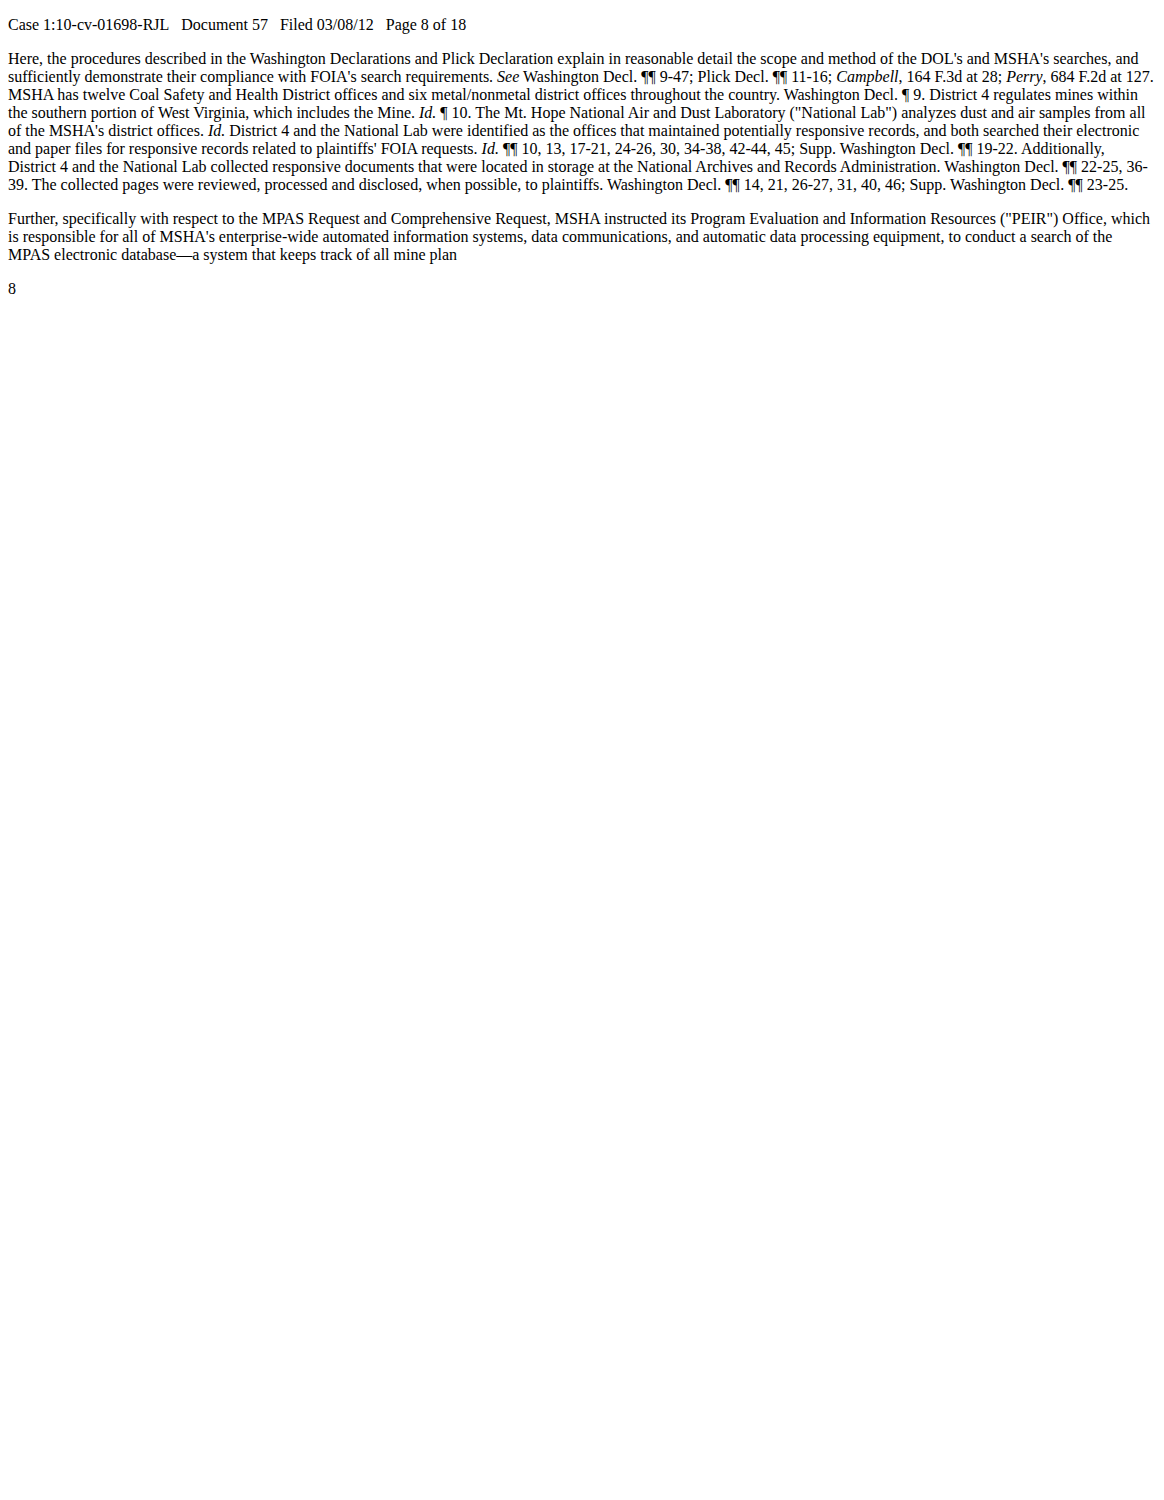Case 1:10-cv-01698-RJL Document 57 Filed 03/08/12 Page 8 of 18
Here, the procedures described in the Washington Declarations and Plick Declaration explain in reasonable detail the scope and method of the DOL's and MSHA's searches, and sufficiently demonstrate their compliance with FOIA's search requirements. See Washington Decl. ¶¶ 9-47; Plick Decl. ¶¶ 11-16; Campbell, 164 F.3d at 28; Perry, 684 F.2d at 127. MSHA has twelve Coal Safety and Health District offices and six metal/nonmetal district offices throughout the country. Washington Decl. ¶ 9. District 4 regulates mines within the southern portion of West Virginia, which includes the Mine. Id. ¶ 10. The Mt. Hope National Air and Dust Laboratory ("National Lab") analyzes dust and air samples from all of the MSHA's district offices. Id. District 4 and the National Lab were identified as the offices that maintained potentially responsive records, and both searched their electronic and paper files for responsive records related to plaintiffs' FOIA requests. Id. ¶¶ 10, 13, 17-21, 24-26, 30, 34-38, 42-44, 45; Supp. Washington Decl. ¶¶ 19-22. Additionally, District 4 and the National Lab collected responsive documents that were located in storage at the National Archives and Records Administration. Washington Decl. ¶¶ 22-25, 36-39. The collected pages were reviewed, processed and disclosed, when possible, to plaintiffs. Washington Decl. ¶¶ 14, 21, 26-27, 31, 40, 46; Supp. Washington Decl. ¶¶ 23-25.
Further, specifically with respect to the MPAS Request and Comprehensive Request, MSHA instructed its Program Evaluation and Information Resources ("PEIR") Office, which is responsible for all of MSHA's enterprise-wide automated information systems, data communications, and automatic data processing equipment, to conduct a search of the MPAS electronic database—a system that keeps track of all mine plan
8